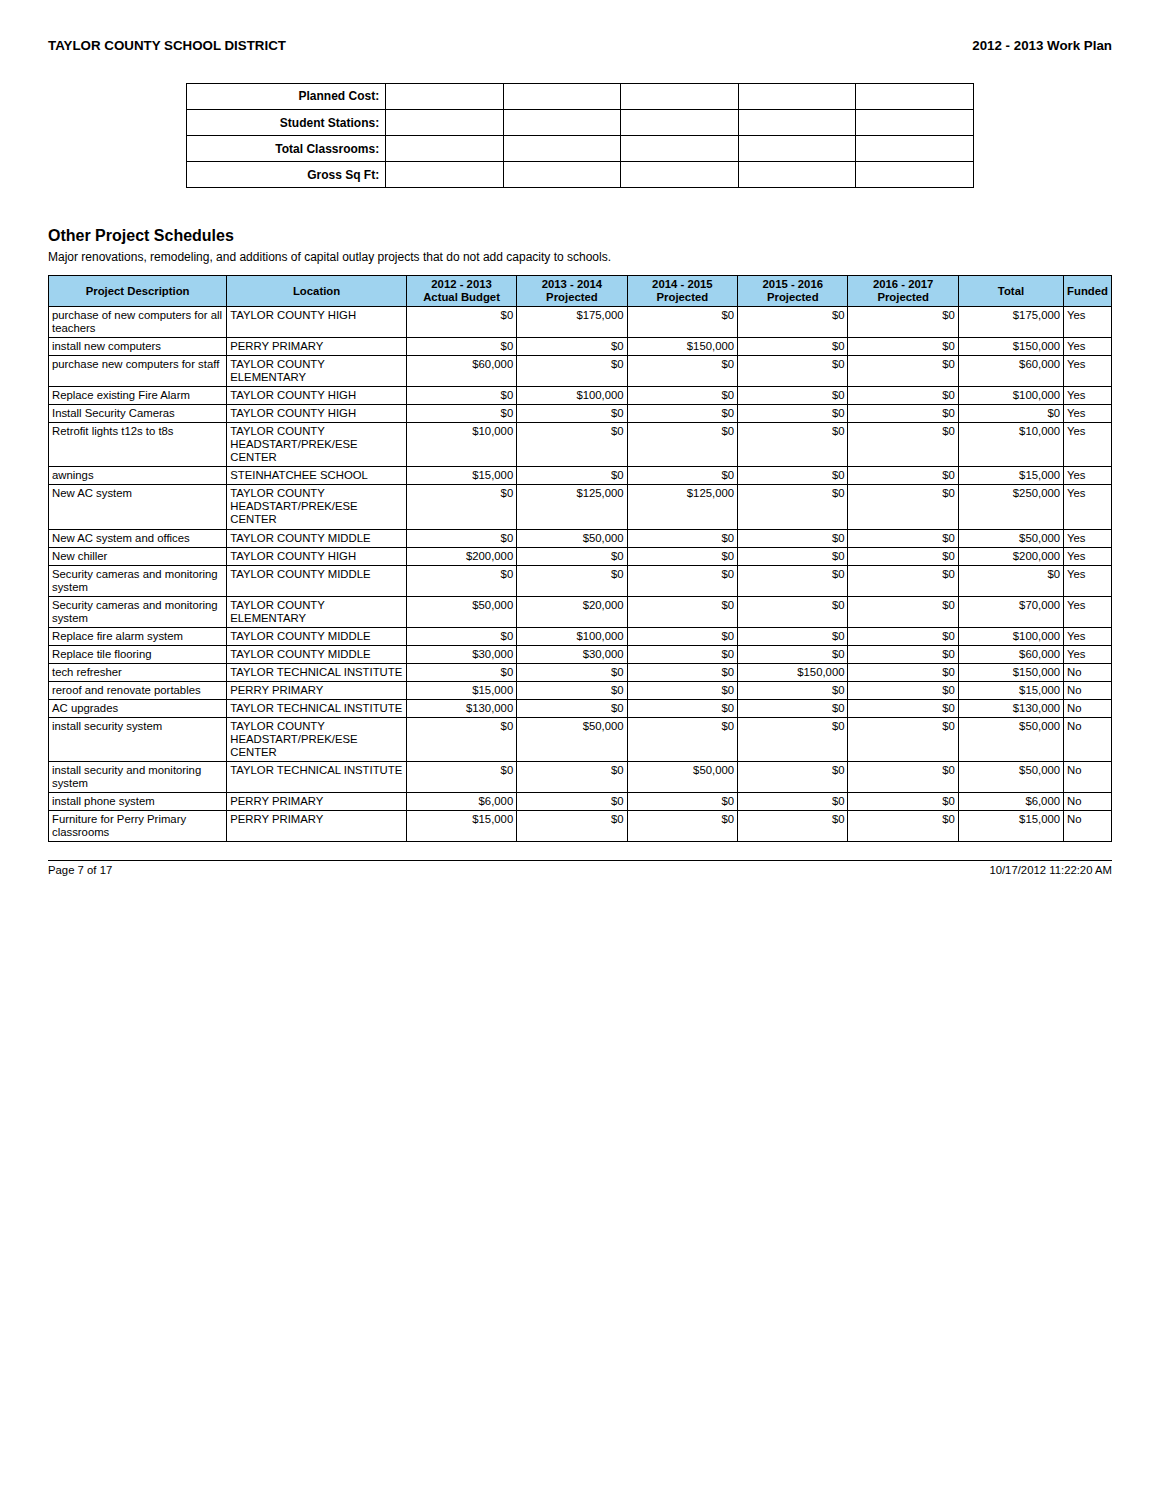TAYLOR COUNTY SCHOOL DISTRICT
2012 - 2013 Work Plan
| Planned Cost: | | | | | |
| Student Stations: | | | | | |
| Total Classrooms: | | | | | |
| Gross Sq Ft: | | | | | |
Other Project Schedules
Major renovations, remodeling, and additions of capital outlay projects that do not add capacity to schools.
| Project Description | Location | 2012 - 2013 Actual Budget | 2013 - 2014 Projected | 2014 - 2015 Projected | 2015 - 2016 Projected | 2016 - 2017 Projected | Total | Funded |
| --- | --- | --- | --- | --- | --- | --- | --- | --- |
| purchase of new computers for all teachers | TAYLOR COUNTY HIGH | $0 | $175,000 | $0 | $0 | $0 | $175,000 | Yes |
| install new computers | PERRY PRIMARY | $0 | $0 | $150,000 | $0 | $0 | $150,000 | Yes |
| purchase new computers for staff | TAYLOR COUNTY ELEMENTARY | $60,000 | $0 | $0 | $0 | $0 | $60,000 | Yes |
| Replace existing Fire Alarm | TAYLOR COUNTY HIGH | $0 | $100,000 | $0 | $0 | $0 | $100,000 | Yes |
| Install Security Cameras | TAYLOR COUNTY HIGH | $0 | $0 | $0 | $0 | $0 | $0 | Yes |
| Retrofit lights t12s to t8s | TAYLOR COUNTY HEADSTART/PREK/ESE CENTER | $10,000 | $0 | $0 | $0 | $0 | $10,000 | Yes |
| awnings | STEINHATCHEE SCHOOL | $15,000 | $0 | $0 | $0 | $0 | $15,000 | Yes |
| New AC system | TAYLOR COUNTY HEADSTART/PREK/ESE CENTER | $0 | $125,000 | $125,000 | $0 | $0 | $250,000 | Yes |
| New AC system and offices | TAYLOR COUNTY MIDDLE | $0 | $50,000 | $0 | $0 | $0 | $50,000 | Yes |
| New chiller | TAYLOR COUNTY HIGH | $200,000 | $0 | $0 | $0 | $0 | $200,000 | Yes |
| Security cameras and monitoring system | TAYLOR COUNTY MIDDLE | $0 | $0 | $0 | $0 | $0 | $0 | Yes |
| Security cameras and monitoring system | TAYLOR COUNTY ELEMENTARY | $50,000 | $20,000 | $0 | $0 | $0 | $70,000 | Yes |
| Replace fire alarm system | TAYLOR COUNTY MIDDLE | $0 | $100,000 | $0 | $0 | $0 | $100,000 | Yes |
| Replace tile flooring | TAYLOR COUNTY MIDDLE | $30,000 | $30,000 | $0 | $0 | $0 | $60,000 | Yes |
| tech refresher | TAYLOR TECHNICAL INSTITUTE | $0 | $0 | $0 | $150,000 | $0 | $150,000 | No |
| reroof and renovate portables | PERRY PRIMARY | $15,000 | $0 | $0 | $0 | $0 | $15,000 | No |
| AC upgrades | TAYLOR TECHNICAL INSTITUTE | $130,000 | $0 | $0 | $0 | $0 | $130,000 | No |
| install security system | TAYLOR COUNTY HEADSTART/PREK/ESE CENTER | $0 | $50,000 | $0 | $0 | $0 | $50,000 | No |
| install security and monitoring system | TAYLOR TECHNICAL INSTITUTE | $0 | $0 | $50,000 | $0 | $0 | $50,000 | No |
| install phone system | PERRY PRIMARY | $6,000 | $0 | $0 | $0 | $0 | $6,000 | No |
| Furniture for Perry Primary classrooms | PERRY PRIMARY | $15,000 | $0 | $0 | $0 | $0 | $15,000 | No |
Page 7 of 17
10/17/2012 11:22:20 AM